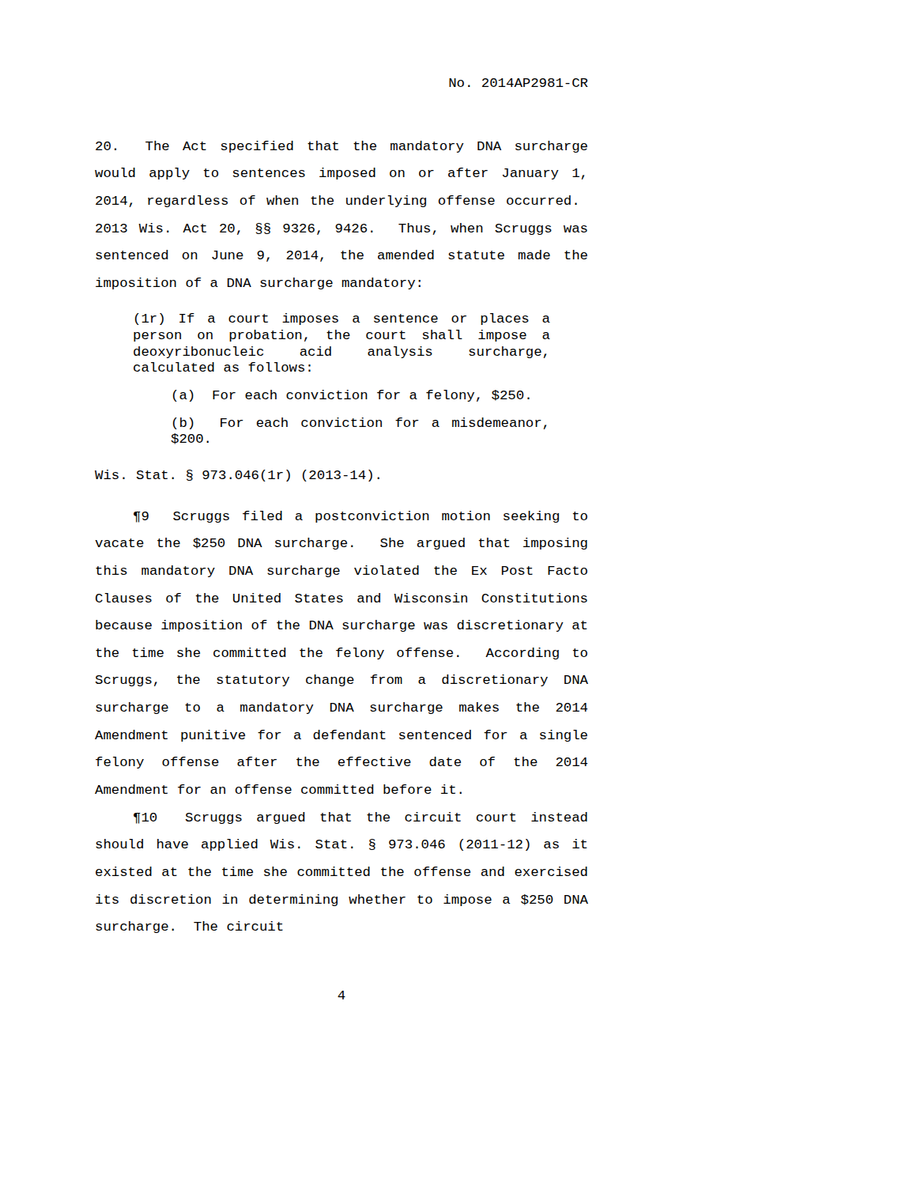No. 2014AP2981-CR
20. The Act specified that the mandatory DNA surcharge would apply to sentences imposed on or after January 1, 2014, regardless of when the underlying offense occurred. 2013 Wis. Act 20, §§ 9326, 9426. Thus, when Scruggs was sentenced on June 9, 2014, the amended statute made the imposition of a DNA surcharge mandatory:
(1r) If a court imposes a sentence or places a person on probation, the court shall impose a deoxyribonucleic acid analysis surcharge, calculated as follows:
(a) For each conviction for a felony, $250.
(b) For each conviction for a misdemeanor, $200.
Wis. Stat. § 973.046(1r) (2013-14).
¶9 Scruggs filed a postconviction motion seeking to vacate the $250 DNA surcharge. She argued that imposing this mandatory DNA surcharge violated the Ex Post Facto Clauses of the United States and Wisconsin Constitutions because imposition of the DNA surcharge was discretionary at the time she committed the felony offense. According to Scruggs, the statutory change from a discretionary DNA surcharge to a mandatory DNA surcharge makes the 2014 Amendment punitive for a defendant sentenced for a single felony offense after the effective date of the 2014 Amendment for an offense committed before it.
¶10 Scruggs argued that the circuit court instead should have applied Wis. Stat. § 973.046 (2011-12) as it existed at the time she committed the offense and exercised its discretion in determining whether to impose a $250 DNA surcharge. The circuit
4